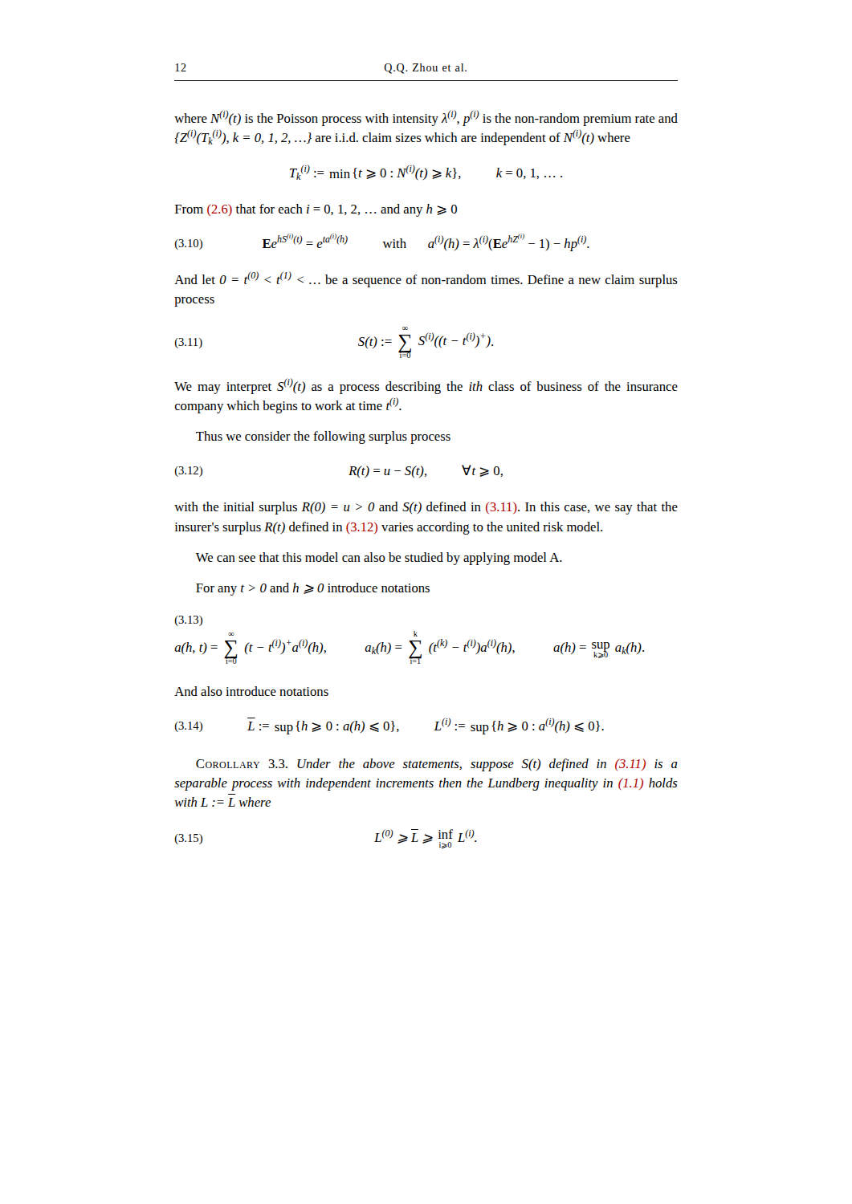12
Q.Q. Zhou et al.
where N(i)(t) is the Poisson process with intensity λ(i), p(i) is the non-random premium rate and {Z(i)(Tk(i)), k = 0, 1, 2, …} are i.i.d. claim sizes which are independent of N(i)(t) where
Tk(i) := min{t ⩾ 0 : N(i)(t) ⩾ k}, k = 0, 1, … .
From (2.6) that for each i = 0, 1, 2, … and any h ⩾ 0
(3.10) EehS(i)(t) = eta(i)(h) with a(i)(h) = λ(i)(EehZ(i) − 1) − hp(i).
And let 0 = t(0) < t(1) < … be a sequence of non-random times. Define a new claim surplus process
(3.11) S(t) := ∞∑i=0 S(i)((t − t(i))+).
We may interpret S(i)(t) as a process describing the ith class of business of the insurance company which begins to work at time t(i).
Thus we consider the following surplus process
(3.12) R(t) = u − S(t), ∀t ⩾ 0,
with the initial surplus R(0) = u > 0 and S(t) defined in (3.11). In this case, we say that the insurer's surplus R(t) defined in (3.12) varies according to the united risk model.
We can see that this model can also be studied by applying model A.
For any t > 0 and h ⩾ 0 introduce notations
(3.13)
a(h, t) = ∞∑i=0 (t − t(i))+a(i)(h), ak(h) = k∑i=1 (t(k) − t(i))a(i)(h), a(h) = sup k⩾0 ak(h).
And also introduce notations
(3.14) L := sup{h ⩾ 0 : a(h) ⩽ 0}, L(i) := sup{h ⩾ 0 : a(i)(h) ⩽ 0}.
Corollary 3.3. Under the above statements, suppose S(t) defined in (3.11) is a separable process with independent increments then the Lundberg inequality in (1.1) holds with L := L where
(3.15) L(0) ⩾ L ⩾ inf i⩾0 L(i).